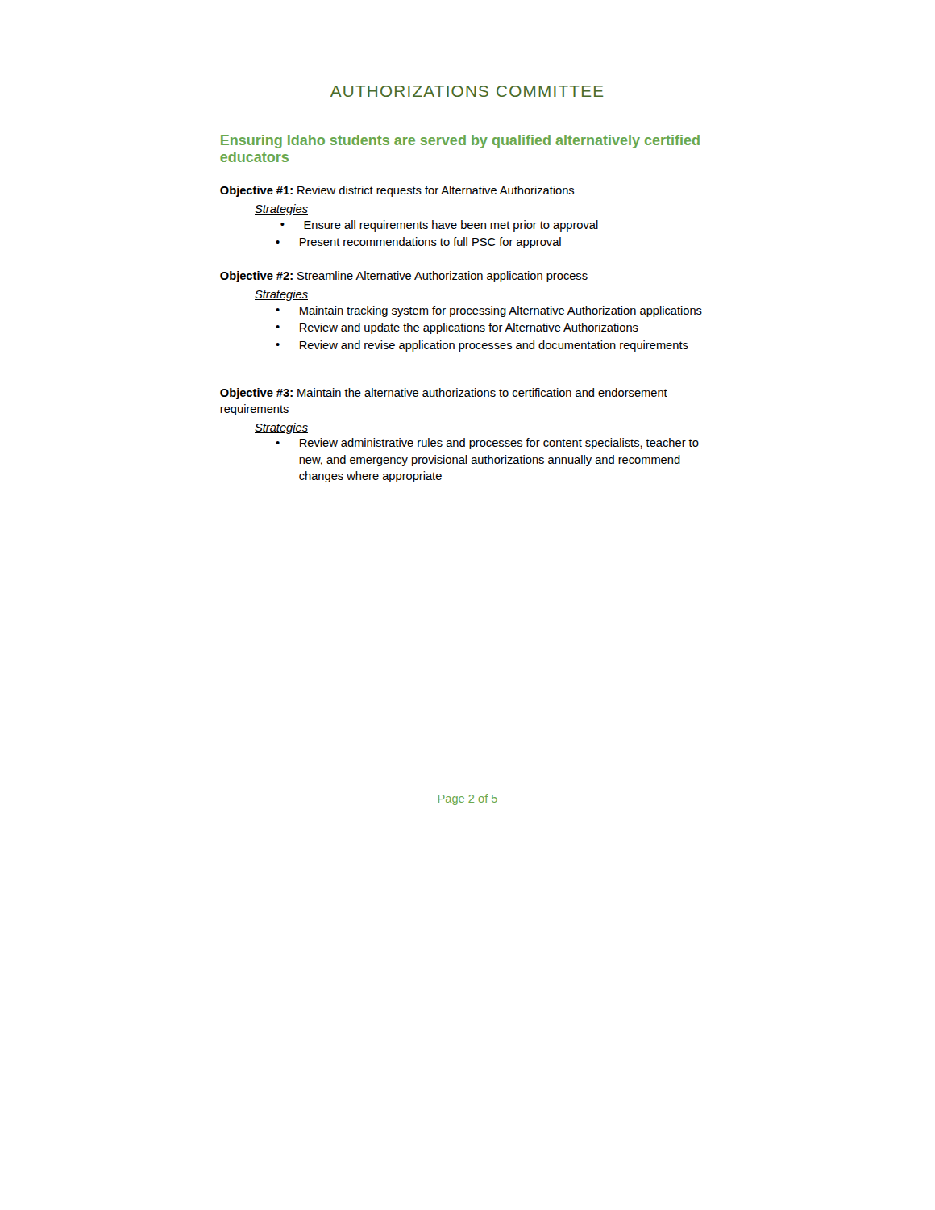AUTHORIZATIONS COMMITTEE
Ensuring Idaho students are served by qualified alternatively certified educators
Objective #1: Review district requests for Alternative Authorizations
Strategies
Ensure all requirements have been met prior to approval
Present recommendations to full PSC for approval
Objective #2: Streamline Alternative Authorization application process
Strategies
Maintain tracking system for processing Alternative Authorization applications
Review and update the applications for Alternative Authorizations
Review and revise application processes and documentation requirements
Objective #3: Maintain the alternative authorizations to certification and endorsement requirements
Strategies
Review administrative rules and processes for content specialists, teacher to new, and emergency provisional authorizations annually and recommend changes where appropriate
Page 2 of 5